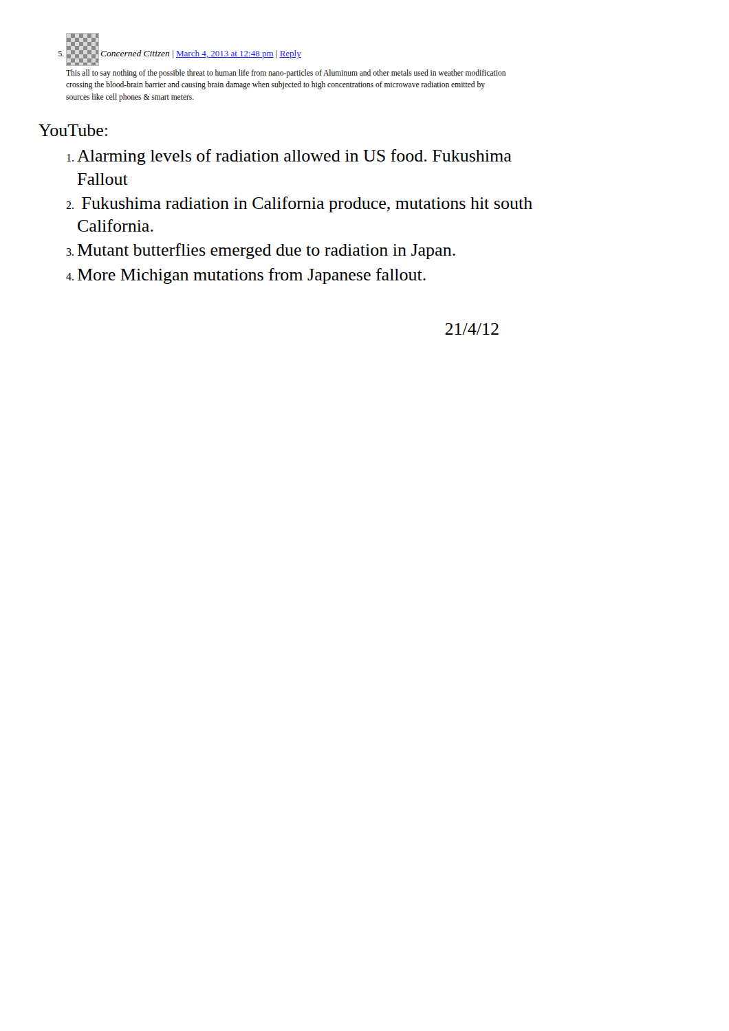Concerned Citizen | March 4, 2013 at 12:48 pm | Reply
This all to say nothing of the possible threat to human life from nano-particles of Aluminum and other metals used in weather modification crossing the blood-brain barrier and causing brain damage when subjected to high concentrations of microwave radiation emitted by sources like cell phones & smart meters.
YouTube:
Alarming levels of radiation allowed in US food. Fukushima Fallout
Fukushima radiation in California produce, mutations hit south California.
Mutant butterflies emerged due to radiation in Japan.
More Michigan mutations from Japanese fallout.
21/4/12